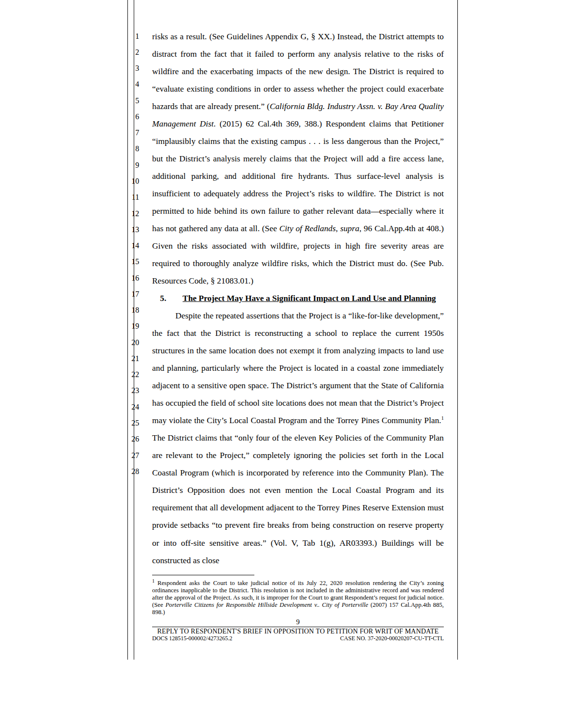1
2
3
4
5
6
7
8
9
10
11
12
13
14
15
16
17
18
19
20
21
22
23
24
25
26
27
28
risks as a result. (See Guidelines Appendix G, § XX.) Instead, the District attempts to distract from the fact that it failed to perform any analysis relative to the risks of wildfire and the exacerbating impacts of the new design. The District is required to “evaluate existing conditions in order to assess whether the project could exacerbate hazards that are already present.” (California Bldg. Industry Assn. v. Bay Area Quality Management Dist. (2015) 62 Cal.4th 369, 388.) Respondent claims that Petitioner “implausibly claims that the existing campus . . . is less dangerous than the Project,” but the District’s analysis merely claims that the Project will add a fire access lane, additional parking, and additional fire hydrants. Thus surface-level analysis is insufficient to adequately address the Project’s risks to wildfire. The District is not permitted to hide behind its own failure to gather relevant data—especially where it has not gathered any data at all. (See City of Redlands, supra, 96 Cal.App.4th at 408.) Given the risks associated with wildfire, projects in high fire severity areas are required to thoroughly analyze wildfire risks, which the District must do. (See Pub. Resources Code, § 21083.01.)
5. The Project May Have a Significant Impact on Land Use and Planning
Despite the repeated assertions that the Project is a “like-for-like development,” the fact that the District is reconstructing a school to replace the current 1950s structures in the same location does not exempt it from analyzing impacts to land use and planning, particularly where the Project is located in a coastal zone immediately adjacent to a sensitive open space. The District’s argument that the State of California has occupied the field of school site locations does not mean that the District’s Project may violate the City’s Local Coastal Program and the Torrey Pines Community Plan.1 The District claims that “only four of the eleven Key Policies of the Community Plan are relevant to the Project,” completely ignoring the policies set forth in the Local Coastal Program (which is incorporated by reference into the Community Plan). The District’s Opposition does not even mention the Local Coastal Program and its requirement that all development adjacent to the Torrey Pines Reserve Extension must provide setbacks “to prevent fire breaks from being construction on reserve property or into off-site sensitive areas.” (Vol. V, Tab 1(g), AR03393.) Buildings will be constructed as close
1 Respondent asks the Court to take judicial notice of its July 22, 2020 resolution rendering the City’s zoning ordinances inapplicable to the District. This resolution is not included in the administrative record and was rendered after the approval of the Project. As such, it is improper for the Court to grant Respondent’s request for judicial notice. (See Porterville Citizens for Responsible Hillside Development v.. City of Porterville (2007) 157 Cal.App.4th 885, 898.)
9
REPLY TO RESPONDENT'S BRIEF IN OPPOSITION TO PETITION FOR WRIT OF MANDATE
DOCS 128515-000002/4273265.2 CASE NO. 37-2020-00020207-CU-TT-CTL